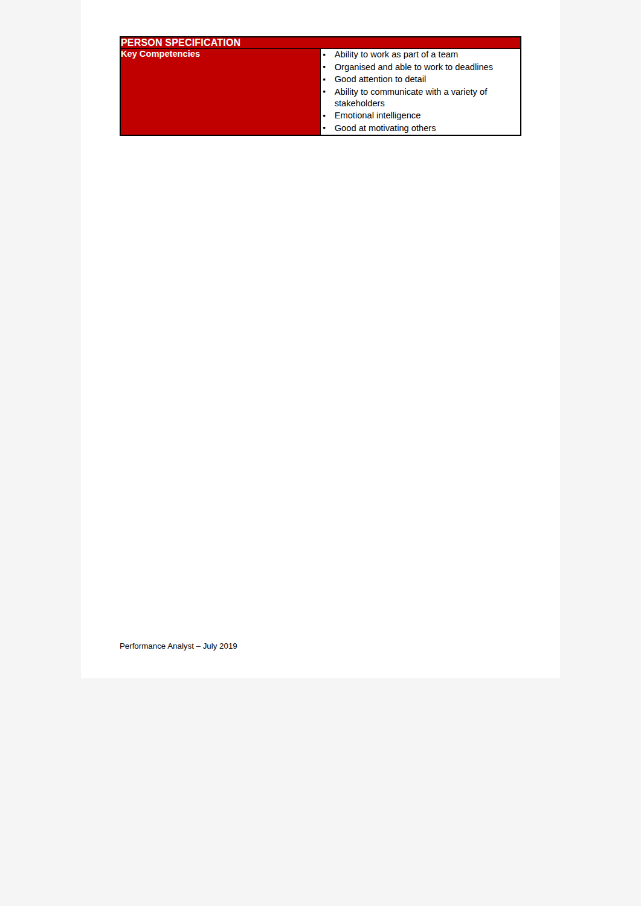| PERSON SPECIFICATION |
| Key Competencies | Ability to work as part of a team Organised and able to work to deadlines Good attention to detail Ability to communicate with a variety of stakeholders Emotional intelligence Good at motivating others |
Performance Analyst – July 2019